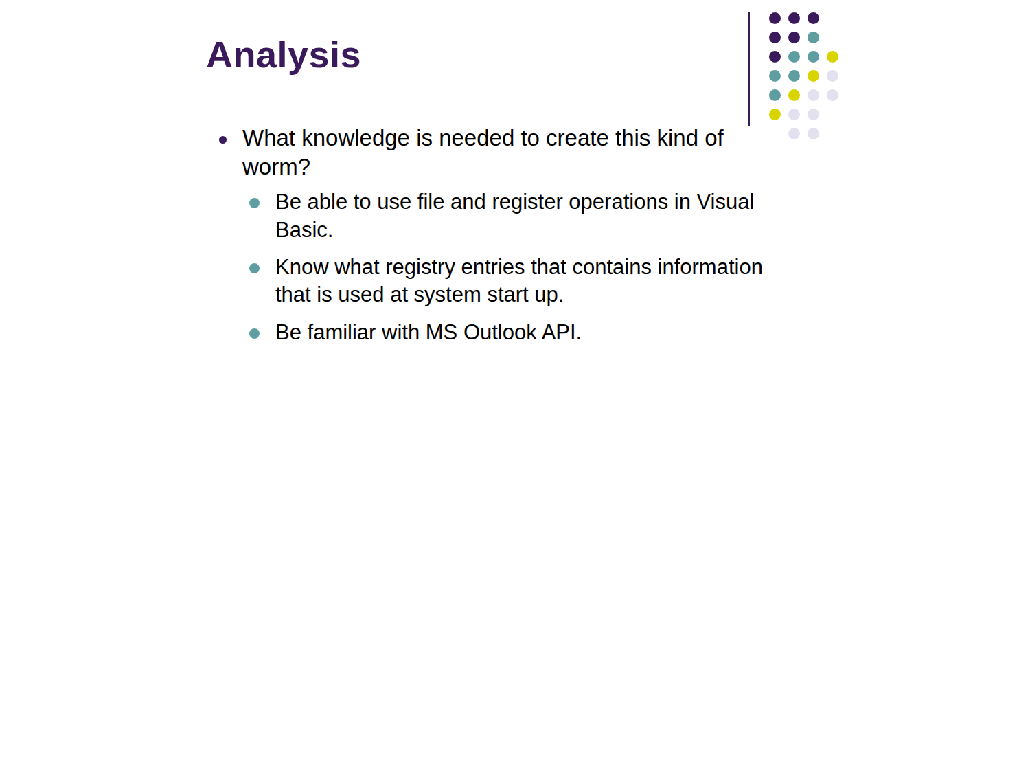Analysis
What knowledge is needed to create this kind of worm?
Be able to use file and register operations in Visual Basic.
Know what registry entries that contains information that is used at system start up.
Be familiar with MS Outlook API.